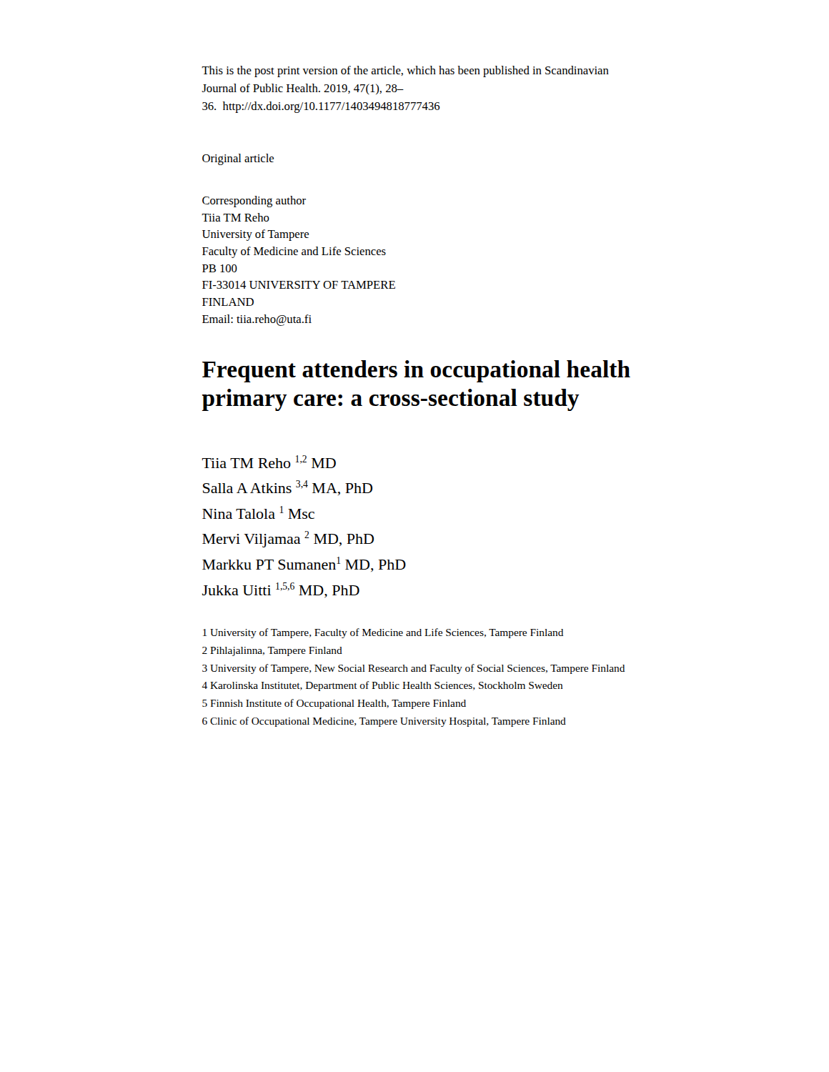This is the post print version of the article, which has been published in Scandinavian Journal of Public Health. 2019, 47(1), 28–36. http://dx.doi.org/10.1177/1403494818777436
Original article
Corresponding author
Tiia TM Reho
University of Tampere
Faculty of Medicine and Life Sciences
PB 100
FI-33014 UNIVERSITY OF TAMPERE
FINLAND
Email: tiia.reho@uta.fi
Frequent attenders in occupational health primary care: a cross-sectional study
Tiia TM Reho 1,2 MD
Salla A Atkins 3,4 MA, PhD
Nina Talola 1 Msc
Mervi Viljamaa 2 MD, PhD
Markku PT Sumanen1 MD, PhD
Jukka Uitti 1,5,6 MD, PhD
1 University of Tampere, Faculty of Medicine and Life Sciences, Tampere Finland
2 Pihlajalinna, Tampere Finland
3 University of Tampere, New Social Research and Faculty of Social Sciences, Tampere Finland
4 Karolinska Institutet, Department of Public Health Sciences, Stockholm Sweden
5 Finnish Institute of Occupational Health, Tampere Finland
6 Clinic of Occupational Medicine, Tampere University Hospital, Tampere Finland